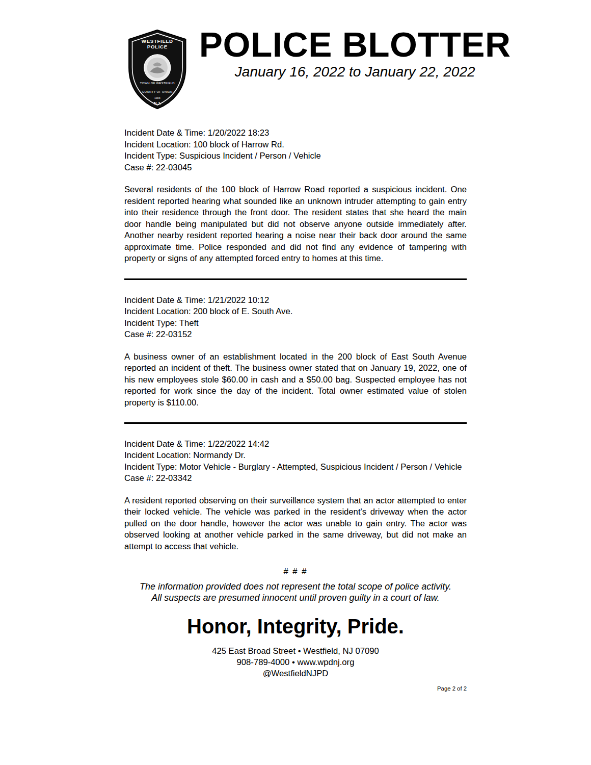WESTFIELD POLICE TOWN OF WESTFIELD COUNTY OF UNION 1903 N.J.
POLICE BLOTTER
January 16, 2022 to January 22, 2022
Incident Date & Time: 1/20/2022 18:23 Incident Location: 100 block of Harrow Rd. Incident Type: Suspicious Incident / Person / Vehicle Case #: 22-03045
Several residents of the 100 block of Harrow Road reported a suspicious incident. One resident reported hearing what sounded like an unknown intruder attempting to gain entry into their residence through the front door. The resident states that she heard the main door handle being manipulated but did not observe anyone outside immediately after. Another nearby resident reported hearing a noise near their back door around the same approximate time. Police responded and did not find any evidence of tampering with property or signs of any attempted forced entry to homes at this time.
Incident Date & Time: 1/21/2022 10:12 Incident Location: 200 block of E. South Ave. Incident Type: Theft Case #: 22-03152
A business owner of an establishment located in the 200 block of East South Avenue reported an incident of theft. The business owner stated that on January 19, 2022, one of his new employees stole $60.00 in cash and a $50.00 bag. Suspected employee has not reported for work since the day of the incident. Total owner estimated value of stolen property is $110.00.
Incident Date & Time: 1/22/2022 14:42 Incident Location: Normandy Dr. Incident Type: Motor Vehicle - Burglary - Attempted, Suspicious Incident / Person / Vehicle Case #: 22-03342
A resident reported observing on their surveillance system that an actor attempted to enter their locked vehicle. The vehicle was parked in the resident's driveway when the actor pulled on the door handle, however the actor was unable to gain entry. The actor was observed looking at another vehicle parked in the same driveway, but did not make an attempt to access that vehicle.
# # #
The information provided does not represent the total scope of police activity.
All suspects are presumed innocent until proven guilty in a court of law.
Honor, Integrity, Pride.
425 East Broad Street • Westfield, NJ 07090
908-789-4000 • www.wpdnj.org
@WestfieldNJPD
Page 2 of 2